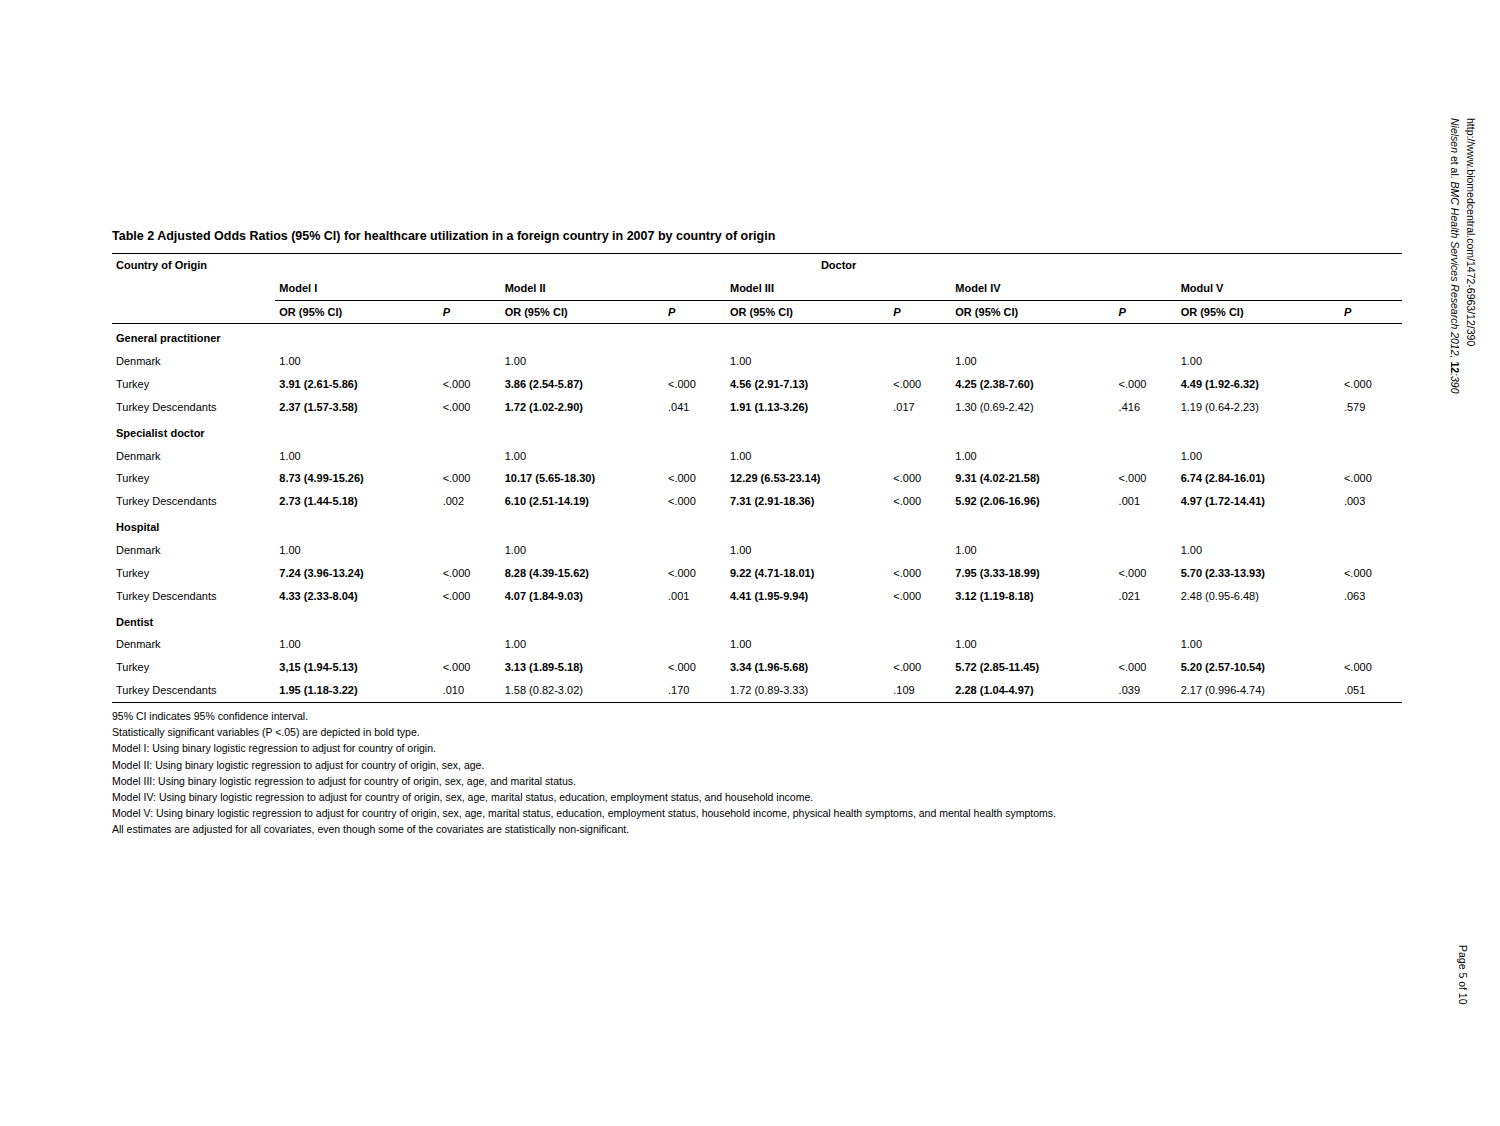Nielsen et al. BMC Health Services Research 2012, 12:390
http://www.biomedcentral.com/1472-6963/12/390
Page 5 of 10
Table 2 Adjusted Odds Ratios (95% CI) for healthcare utilization in a foreign country in 2007 by country of origin
| Country of Origin | Doctor |
| --- | --- |
| | Model I | Model II | Model III | Model IV | Modul V |
| | OR (95% CI) | P | OR (95% CI) | P | OR (95% CI) | P | OR (95% CI) | P | OR (95% CI) | P |
| General practitioner |
| Denmark | 1.00 | | 1.00 | | 1.00 | | 1.00 | | 1.00 | |
| Turkey | 3.91 (2.61-5.86) | <.000 | 3.86 (2.54-5.87) | <.000 | 4.56 (2.91-7.13) | <.000 | 4.25 (2.38-7.60) | <.000 | 4.49 (1.92-6.32) | <.000 |
| Turkey Descendants | 2.37 (1.57-3.58) | <.000 | 1.72 (1.02-2.90) | .041 | 1.91 (1.13-3.26) | .017 | 1.30 (0.69-2.42) | .416 | 1.19 (0.64-2.23) | .579 |
| Specialist doctor |
| Denmark | 1.00 | | 1.00 | | 1.00 | | 1.00 | | 1.00 | |
| Turkey | 8.73 (4.99-15.26) | <.000 | 10.17 (5.65-18.30) | <.000 | 12.29 (6.53-23.14) | <.000 | 9.31 (4.02-21.58) | <.000 | 6.74 (2.84-16.01) | <.000 |
| Turkey Descendants | 2.73 (1.44-5.18) | .002 | 6.10 (2.51-14.19) | <.000 | 7.31 (2.91-18.36) | <.000 | 5.92 (2.06-16.96) | .001 | 4.97 (1.72-14.41) | .003 |
| Hospital |
| Denmark | 1.00 | | 1.00 | | 1.00 | | 1.00 | | 1.00 | |
| Turkey | 7.24 (3.96-13.24) | <.000 | 8.28 (4.39-15.62) | <.000 | 9.22 (4.71-18.01) | <.000 | 7.95 (3.33-18.99) | <.000 | 5.70 (2.33-13.93) | <.000 |
| Turkey Descendants | 4.33 (2.33-8.04) | <.000 | 4.07 (1.84-9.03) | .001 | 4.41 (1.95-9.94) | <.000 | 3.12 (1.19-8.18) | .021 | 2.48 (0.95-6.48) | .063 |
| Dentist |
| Denmark | 1.00 | | 1.00 | | 1.00 | | 1.00 | | 1.00 | |
| Turkey | 3,15 (1.94-5.13) | <.000 | 3.13 (1.89-5.18) | <.000 | 3.34 (1.96-5.68) | <.000 | 5.72 (2.85-11.45) | <.000 | 5.20 (2.57-10.54) | <.000 |
| Turkey Descendants | 1.95 (1.18-3.22) | .010 | 1.58 (0.82-3.02) | .170 | 1.72 (0.89-3.33) | .109 | 2.28 (1.04-4.97) | .039 | 2.17 (0.996-4.74) | .051 |
95% CI indicates 95% confidence interval.
Statistically significant variables (P <.05) are depicted in bold type.
Model I: Using binary logistic regression to adjust for country of origin.
Model II: Using binary logistic regression to adjust for country of origin, sex, age.
Model III: Using binary logistic regression to adjust for country of origin, sex, age, and marital status.
Model IV: Using binary logistic regression to adjust for country of origin, sex, age, marital status, education, employment status, and household income.
Model V: Using binary logistic regression to adjust for country of origin, sex, age, marital status, education, employment status, household income, physical health symptoms, and mental health symptoms.
All estimates are adjusted for all covariates, even though some of the covariates are statistically non-significant.